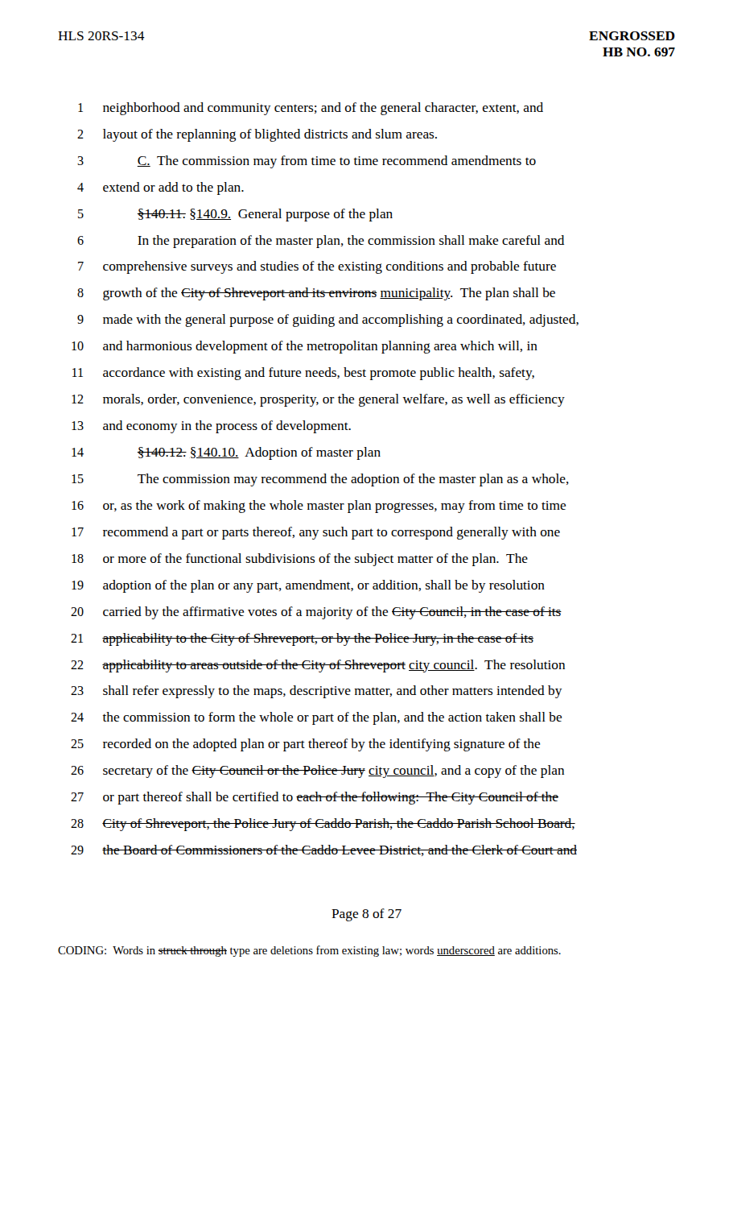HLS 20RS-134
ENGROSSED
HB NO. 697
neighborhood and community centers; and of the general character, extent, and
layout of the replanning of blighted districts and slum areas.
C. The commission may from time to time recommend amendments to
extend or add to the plan.
§140.11. §140.9. General purpose of the plan
In the preparation of the master plan, the commission shall make careful and
comprehensive surveys and studies of the existing conditions and probable future
growth of the City of Shreveport and its environs municipality. The plan shall be
made with the general purpose of guiding and accomplishing a coordinated, adjusted,
and harmonious development of the metropolitan planning area which will, in
accordance with existing and future needs, best promote public health, safety,
morals, order, convenience, prosperity, or the general welfare, as well as efficiency
and economy in the process of development.
§140.12. §140.10. Adoption of master plan
The commission may recommend the adoption of the master plan as a whole,
or, as the work of making the whole master plan progresses, may from time to time
recommend a part or parts thereof, any such part to correspond generally with one
or more of the functional subdivisions of the subject matter of the plan. The
adoption of the plan or any part, amendment, or addition, shall be by resolution
carried by the affirmative votes of a majority of the City Council, in the case of its
applicability to the City of Shreveport, or by the Police Jury, in the case of its
applicability to areas outside of the City of Shreveport city council. The resolution
shall refer expressly to the maps, descriptive matter, and other matters intended by
the commission to form the whole or part of the plan, and the action taken shall be
recorded on the adopted plan or part thereof by the identifying signature of the
secretary of the City Council or the Police Jury city council, and a copy of the plan
or part thereof shall be certified to each of the following: The City Council of the
City of Shreveport, the Police Jury of Caddo Parish, the Caddo Parish School Board,
the Board of Commissioners of the Caddo Levee District, and the Clerk of Court and
Page 8 of 27
CODING: Words in struck through type are deletions from existing law; words underscored are additions.